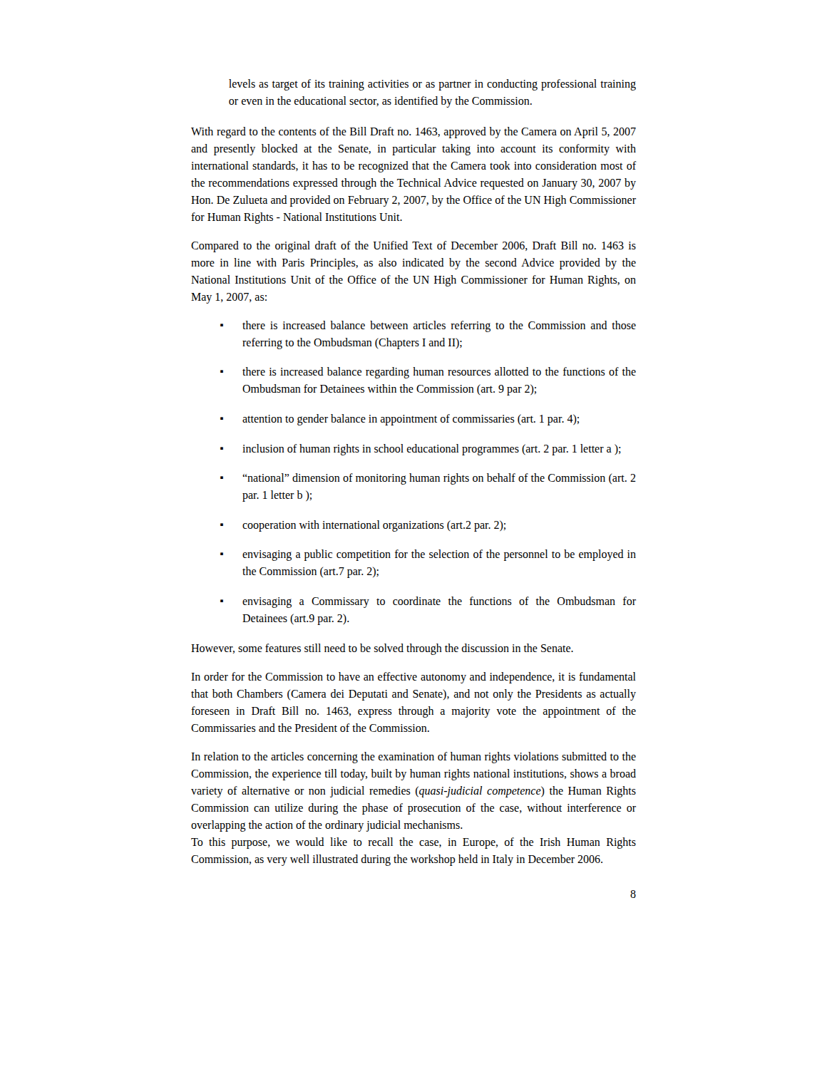levels as target of its training activities or as partner in conducting professional training or even in the educational sector, as identified by the Commission.
With regard to the contents of the Bill Draft no. 1463, approved by the Camera on April 5, 2007 and presently blocked at the Senate, in particular taking into account its conformity with international standards, it has to be recognized that the Camera took into consideration most of the recommendations expressed through the Technical Advice requested on January 30, 2007 by Hon. De Zulueta and provided on February 2, 2007, by the Office of the UN High Commissioner for Human Rights - National Institutions Unit.
Compared to the original draft of the Unified Text of December 2006, Draft Bill no. 1463 is more in line with Paris Principles, as also indicated by the second Advice provided by the National Institutions Unit of the Office of the UN High Commissioner for Human Rights, on May 1, 2007, as:
there is increased balance between articles referring to the Commission and those referring to the Ombudsman (Chapters I and II);
there is increased balance regarding human resources allotted to the functions of the Ombudsman for Detainees within the Commission (art. 9 par 2);
attention to gender balance in appointment of commissaries (art. 1 par. 4);
inclusion of human rights in school educational programmes (art. 2 par. 1 letter a );
“national” dimension of monitoring human rights on behalf of the Commission (art. 2 par. 1 letter b );
cooperation with international organizations (art.2 par. 2);
envisaging a public competition for the selection of the personnel to be employed in the Commission (art.7 par. 2);
envisaging a Commissary to coordinate the functions of the Ombudsman for Detainees (art.9 par. 2).
However, some features still need to be solved through the discussion in the Senate.
In order for the Commission to have an effective autonomy and independence, it is fundamental that both Chambers (Camera dei Deputati and Senate), and not only the Presidents as actually foreseen in Draft Bill no. 1463, express through a majority vote the appointment of the Commissaries and the President of the Commission.
In relation to the articles concerning the examination of human rights violations submitted to the Commission, the experience till today, built by human rights national institutions, shows a broad variety of alternative or non judicial remedies (quasi-judicial competence) the Human Rights Commission can utilize during the phase of prosecution of the case, without interference or overlapping the action of the ordinary judicial mechanisms.
To this purpose, we would like to recall the case, in Europe, of the Irish Human Rights Commission, as very well illustrated during the workshop held in Italy in December 2006.
8